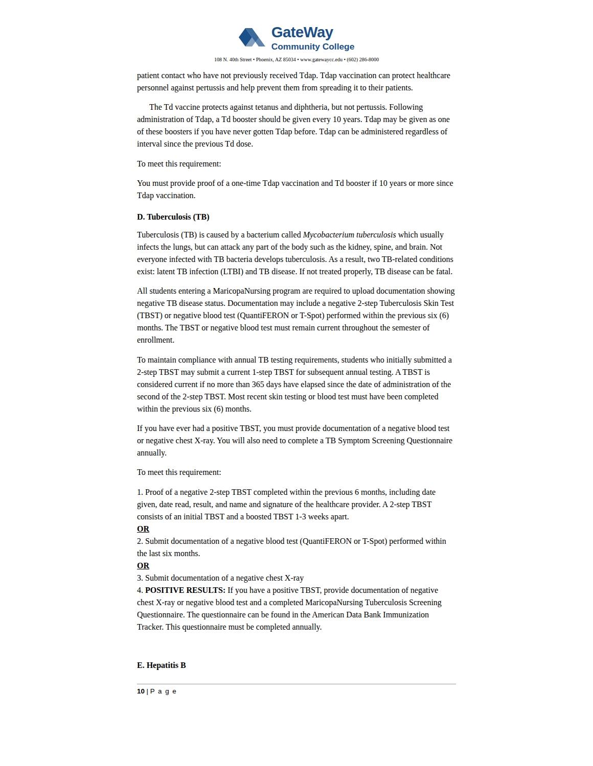GateWay
Community College
108 N. 40th Street • Phoenix, AZ 85034 • www.gatewaycc.edu • (602) 286-8000
patient contact who have not previously received Tdap. Tdap vaccination can protect healthcare personnel against pertussis and help prevent them from spreading it to their patients.
The Td vaccine protects against tetanus and diphtheria, but not pertussis. Following administration of Tdap, a Td booster should be given every 10 years. Tdap may be given as one of these boosters if you have never gotten Tdap before. Tdap can be administered regardless of interval since the previous Td dose.
To meet this requirement:
You must provide proof of a one-time Tdap vaccination and Td booster if 10 years or more since Tdap vaccination.
D. Tuberculosis (TB)
Tuberculosis (TB) is caused by a bacterium called Mycobacterium tuberculosis which usually infects the lungs, but can attack any part of the body such as the kidney, spine, and brain. Not everyone infected with TB bacteria develops tuberculosis. As a result, two TB-related conditions exist: latent TB infection (LTBI) and TB disease. If not treated properly, TB disease can be fatal.
All students entering a MaricopaNursing program are required to upload documentation showing negative TB disease status. Documentation may include a negative 2-step Tuberculosis Skin Test (TBST) or negative blood test (QuantiFERON or T-Spot) performed within the previous six (6) months. The TBST or negative blood test must remain current throughout the semester of enrollment.
To maintain compliance with annual TB testing requirements, students who initially submitted a 2-step TBST may submit a current 1-step TBST for subsequent annual testing. A TBST is considered current if no more than 365 days have elapsed since the date of administration of the second of the 2-step TBST. Most recent skin testing or blood test must have been completed within the previous six (6) months.
If you have ever had a positive TBST, you must provide documentation of a negative blood test or negative chest X-ray. You will also need to complete a TB Symptom Screening Questionnaire annually.
To meet this requirement:
1. Proof of a negative 2-step TBST completed within the previous 6 months, including date given, date read, result, and name and signature of the healthcare provider. A 2-step TBST consists of an initial TBST and a boosted TBST 1-3 weeks apart.
OR
2. Submit documentation of a negative blood test (QuantiFERON or T-Spot) performed within the last six months.
OR
3. Submit documentation of a negative chest X-ray
4. POSITIVE RESULTS: If you have a positive TBST, provide documentation of negative chest X-ray or negative blood test and a completed MaricopaNursing Tuberculosis Screening Questionnaire. The questionnaire can be found in the American Data Bank Immunization Tracker. This questionnaire must be completed annually.
E. Hepatitis B
10 | P a g e